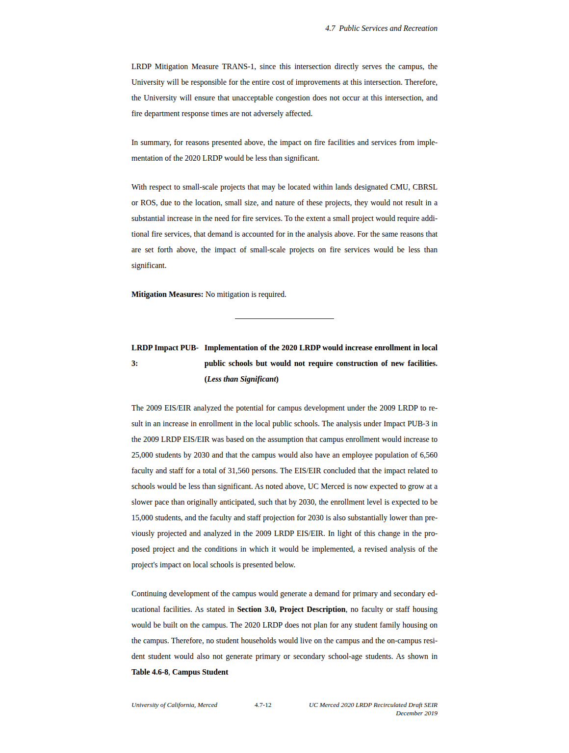4.7 Public Services and Recreation
LRDP Mitigation Measure TRANS-1, since this intersection directly serves the campus, the University will be responsible for the entire cost of improvements at this intersection. Therefore, the University will ensure that unacceptable congestion does not occur at this intersection, and fire department response times are not adversely affected.
In summary, for reasons presented above, the impact on fire facilities and services from implementation of the 2020 LRDP would be less than significant.
With respect to small-scale projects that may be located within lands designated CMU, CBRSL or ROS, due to the location, small size, and nature of these projects, they would not result in a substantial increase in the need for fire services. To the extent a small project would require additional fire services, that demand is accounted for in the analysis above. For the same reasons that are set forth above, the impact of small-scale projects on fire services would be less than significant.
Mitigation Measures: No mitigation is required.
LRDP Impact PUB-3:
Implementation of the 2020 LRDP would increase enrollment in local public schools but would not require construction of new facilities. (Less than Significant)
The 2009 EIS/EIR analyzed the potential for campus development under the 2009 LRDP to result in an increase in enrollment in the local public schools. The analysis under Impact PUB-3 in the 2009 LRDP EIS/EIR was based on the assumption that campus enrollment would increase to 25,000 students by 2030 and that the campus would also have an employee population of 6,560 faculty and staff for a total of 31,560 persons. The EIS/EIR concluded that the impact related to schools would be less than significant. As noted above, UC Merced is now expected to grow at a slower pace than originally anticipated, such that by 2030, the enrollment level is expected to be 15,000 students, and the faculty and staff projection for 2030 is also substantially lower than previously projected and analyzed in the 2009 LRDP EIS/EIR. In light of this change in the proposed project and the conditions in which it would be implemented, a revised analysis of the project's impact on local schools is presented below.
Continuing development of the campus would generate a demand for primary and secondary educational facilities. As stated in Section 3.0, Project Description, no faculty or staff housing would be built on the campus. The 2020 LRDP does not plan for any student family housing on the campus. Therefore, no student households would live on the campus and the on-campus resident student would also not generate primary or secondary school-age students. As shown in Table 4.6-8, Campus Student
University of California, Merced
4.7-12
UC Merced 2020 LRDP Recirculated Draft SEIR
December 2019